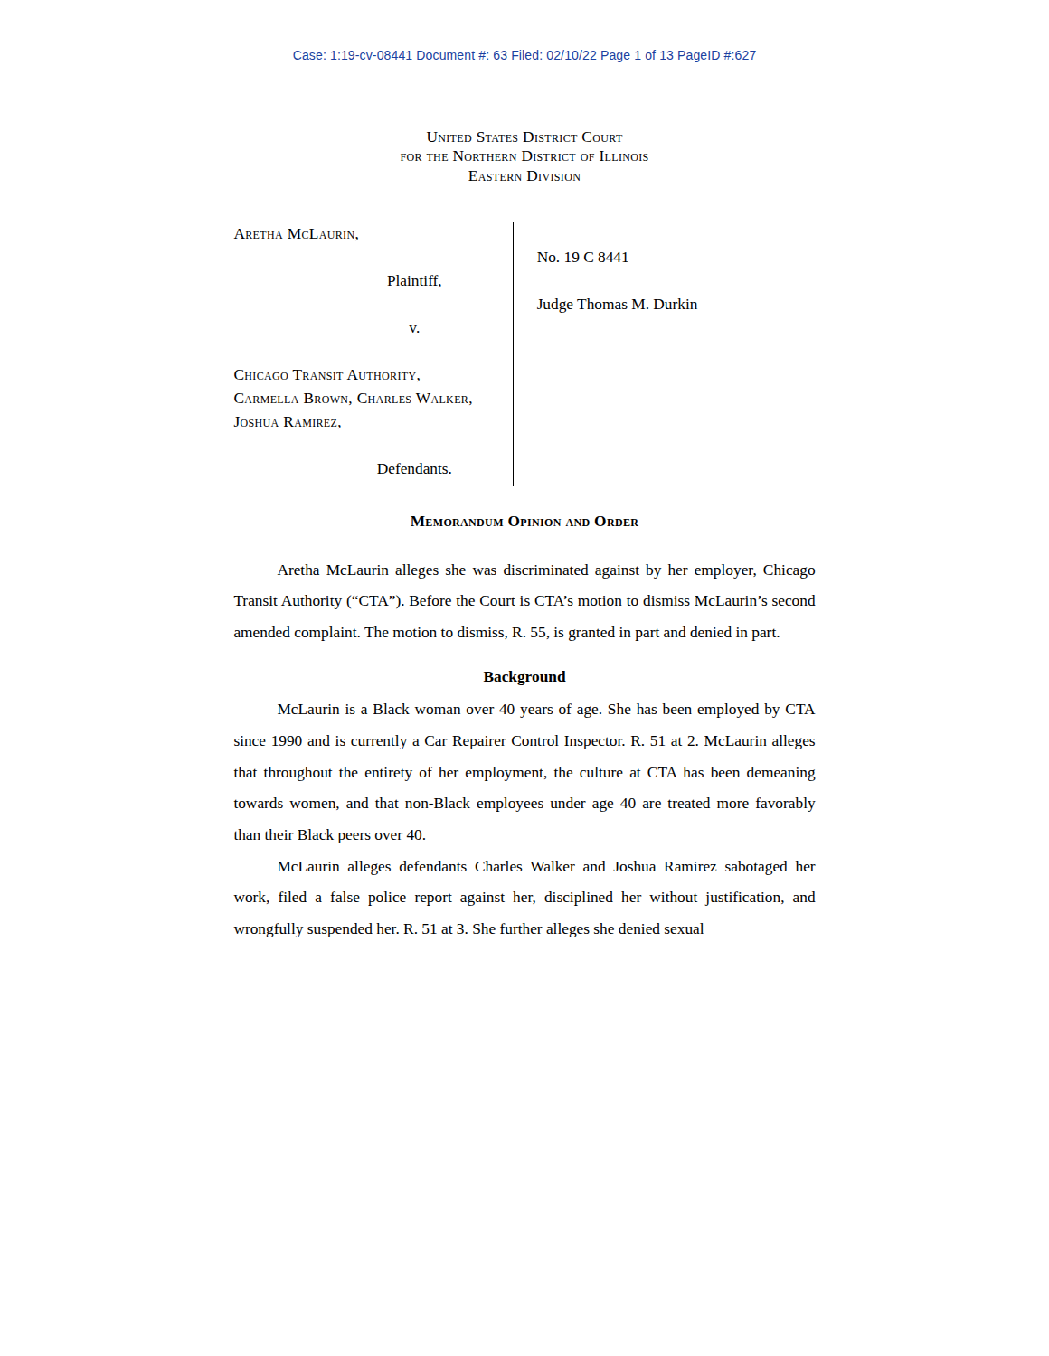Case: 1:19-cv-08441 Document #: 63 Filed: 02/10/22 Page 1 of 13 PageID #:627
United States District Court
for the Northern District of Illinois
Eastern Division
| Aretha McLaurin, Plaintiff, v. Chicago Transit Authority, Carmella Brown, Charles Walker, Joshua Ramirez, Defendants. | No. 19 C 8441 Judge Thomas M. Durkin |
Memorandum Opinion and Order
Aretha McLaurin alleges she was discriminated against by her employer, Chicago Transit Authority (“CTA”). Before the Court is CTA’s motion to dismiss McLaurin’s second amended complaint. The motion to dismiss, R. 55, is granted in part and denied in part.
Background
McLaurin is a Black woman over 40 years of age. She has been employed by CTA since 1990 and is currently a Car Repairer Control Inspector. R. 51 at 2. McLaurin alleges that throughout the entirety of her employment, the culture at CTA has been demeaning towards women, and that non-Black employees under age 40 are treated more favorably than their Black peers over 40.
McLaurin alleges defendants Charles Walker and Joshua Ramirez sabotaged her work, filed a false police report against her, disciplined her without justification, and wrongfully suspended her. R. 51 at 3. She further alleges she denied sexual